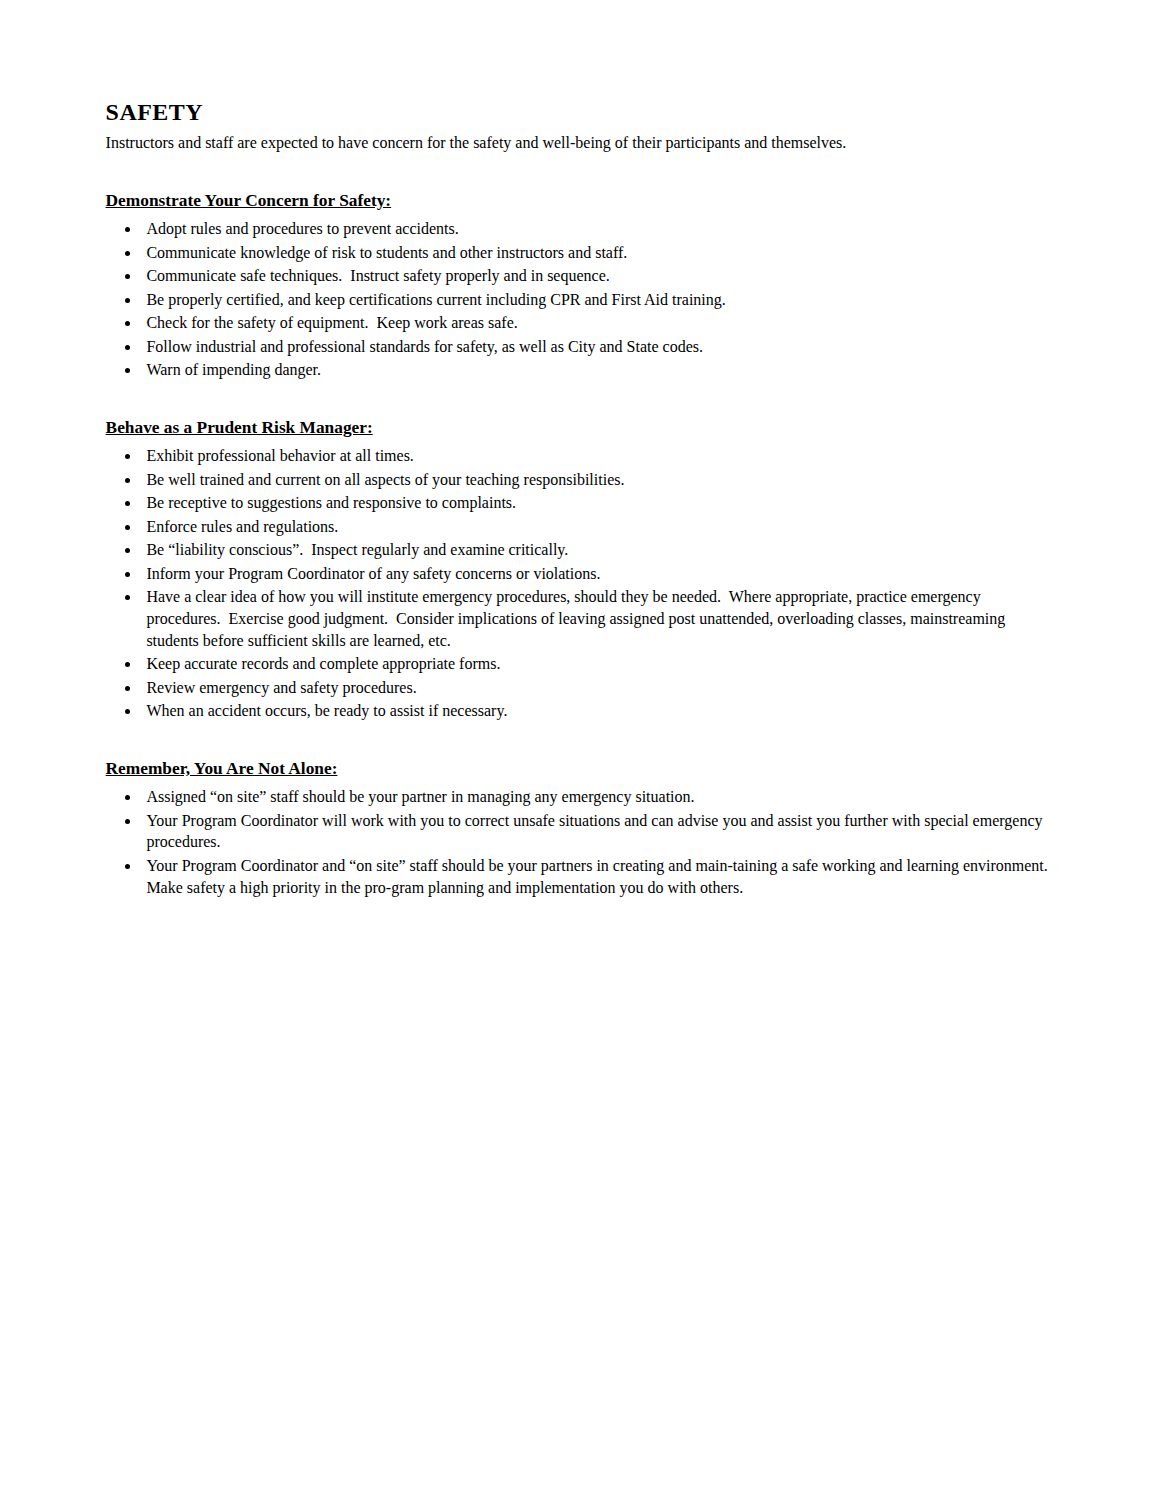SAFETY
Instructors and staff are expected to have concern for the safety and well-being of their participants and themselves.
Demonstrate Your Concern for Safety:
Adopt rules and procedures to prevent accidents.
Communicate knowledge of risk to students and other instructors and staff.
Communicate safe techniques. Instruct safety properly and in sequence.
Be properly certified, and keep certifications current including CPR and First Aid training.
Check for the safety of equipment. Keep work areas safe.
Follow industrial and professional standards for safety, as well as City and State codes.
Warn of impending danger.
Behave as a Prudent Risk Manager:
Exhibit professional behavior at all times.
Be well trained and current on all aspects of your teaching responsibilities.
Be receptive to suggestions and responsive to complaints.
Enforce rules and regulations.
Be “liability conscious”. Inspect regularly and examine critically.
Inform your Program Coordinator of any safety concerns or violations.
Have a clear idea of how you will institute emergency procedures, should they be needed. Where appropriate, practice emergency procedures. Exercise good judgment. Consider implications of leaving assigned post unattended, overloading classes, mainstreaming students before sufficient skills are learned, etc.
Keep accurate records and complete appropriate forms.
Review emergency and safety procedures.
When an accident occurs, be ready to assist if necessary.
Remember, You Are Not Alone:
Assigned “on site” staff should be your partner in managing any emergency situation.
Your Program Coordinator will work with you to correct unsafe situations and can advise you and assist you further with special emergency procedures.
Your Program Coordinator and “on site” staff should be your partners in creating and main-taining a safe working and learning environment. Make safety a high priority in the pro-gram planning and implementation you do with others.